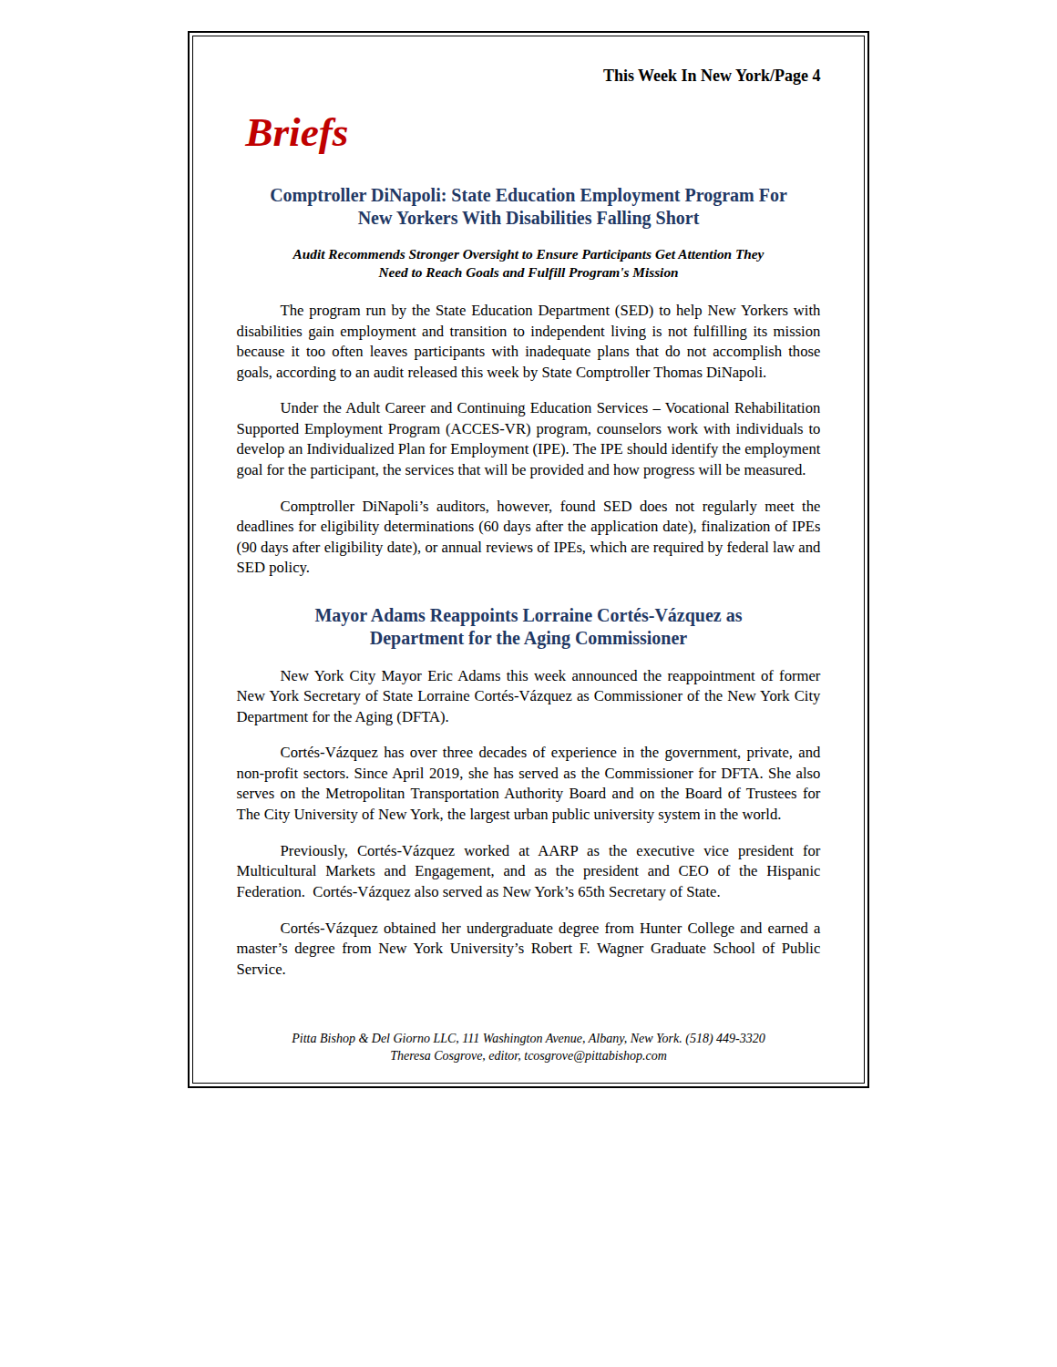This Week In New York/Page 4
Briefs
Comptroller DiNapoli: State Education Employment Program For
New Yorkers With Disabilities Falling Short
Audit Recommends Stronger Oversight to Ensure Participants Get Attention They Need to Reach Goals and Fulfill Program's Mission
The program run by the State Education Department (SED) to help New Yorkers with disabilities gain employment and transition to independent living is not fulfilling its mission because it too often leaves participants with inadequate plans that do not accomplish those goals, according to an audit released this week by State Comptroller Thomas DiNapoli.
Under the Adult Career and Continuing Education Services – Vocational Rehabilitation Supported Employment Program (ACCES-VR) program, counselors work with individuals to develop an Individualized Plan for Employment (IPE). The IPE should identify the employment goal for the participant, the services that will be provided and how progress will be measured.
Comptroller DiNapoli’s auditors, however, found SED does not regularly meet the deadlines for eligibility determinations (60 days after the application date), finalization of IPEs (90 days after eligibility date), or annual reviews of IPEs, which are required by federal law and SED policy.
Mayor Adams Reappoints Lorraine Cortés-Vázquez as
Department for the Aging Commissioner
New York City Mayor Eric Adams this week announced the reappointment of former New York Secretary of State Lorraine Cortés-Vázquez as Commissioner of the New York City Department for the Aging (DFTA).
Cortés-Vázquez has over three decades of experience in the government, private, and non-profit sectors. Since April 2019, she has served as the Commissioner for DFTA. She also serves on the Metropolitan Transportation Authority Board and on the Board of Trustees for The City University of New York, the largest urban public university system in the world.
Previously, Cortés-Vázquez worked at AARP as the executive vice president for Multicultural Markets and Engagement, and as the president and CEO of the Hispanic Federation. Cortés-Vázquez also served as New York’s 65th Secretary of State.
Cortés-Vázquez obtained her undergraduate degree from Hunter College and earned a master’s degree from New York University’s Robert F. Wagner Graduate School of Public Service.
Pitta Bishop & Del Giorno LLC, 111 Washington Avenue, Albany, New York. (518) 449-3320
Theresa Cosgrove, editor, tcosgrove@pittabishop.com